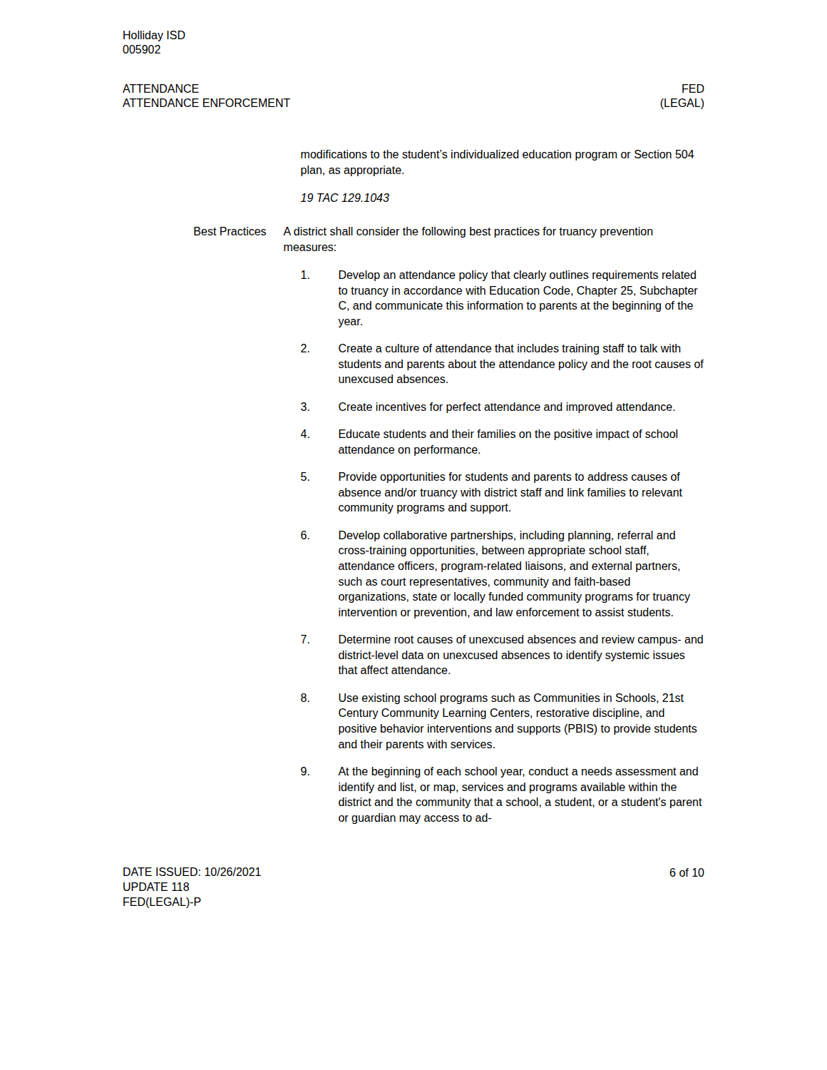Holliday ISD
005902
ATTENDANCE
ATTENDANCE ENFORCEMENT
FED
(LEGAL)
modifications to the student’s individualized education program or Section 504 plan, as appropriate.
19 TAC 129.1043
Best Practices
A district shall consider the following best practices for truancy prevention measures:
Develop an attendance policy that clearly outlines requirements related to truancy in accordance with Education Code, Chapter 25, Subchapter C, and communicate this information to parents at the beginning of the year.
Create a culture of attendance that includes training staff to talk with students and parents about the attendance policy and the root causes of unexcused absences.
Create incentives for perfect attendance and improved attendance.
Educate students and their families on the positive impact of school attendance on performance.
Provide opportunities for students and parents to address causes of absence and/or truancy with district staff and link families to relevant community programs and support.
Develop collaborative partnerships, including planning, referral and cross-training opportunities, between appropriate school staff, attendance officers, program-related liaisons, and external partners, such as court representatives, community and faith-based organizations, state or locally funded community programs for truancy intervention or prevention, and law enforcement to assist students.
Determine root causes of unexcused absences and review campus- and district-level data on unexcused absences to identify systemic issues that affect attendance.
Use existing school programs such as Communities in Schools, 21st Century Community Learning Centers, restorative discipline, and positive behavior interventions and supports (PBIS) to provide students and their parents with services.
At the beginning of each school year, conduct a needs assessment and identify and list, or map, services and programs available within the district and the community that a school, a student, or a student's parent or guardian may access to ad-
DATE ISSUED: 10/26/2021
UPDATE 118
FED(LEGAL)-P
6 of 10